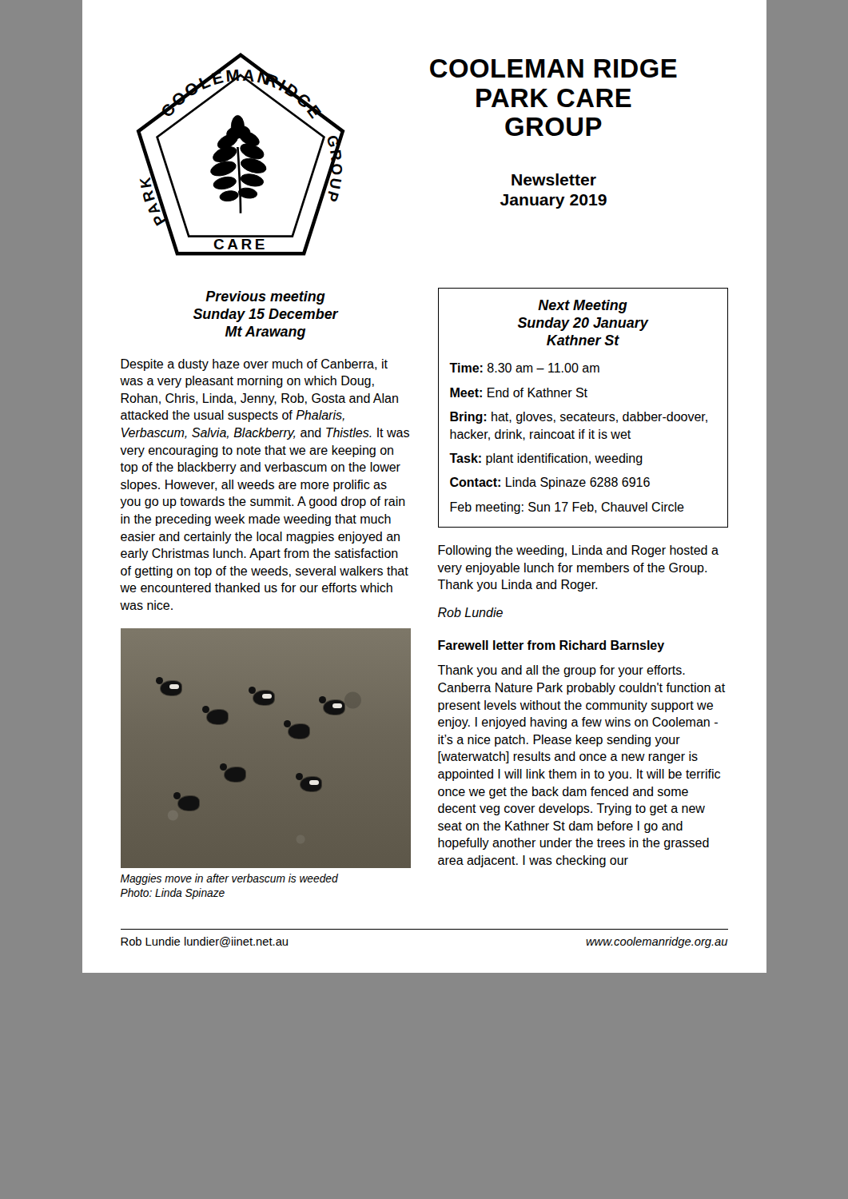COOLEMAN RIDGE PARK GROUP CARE
COOLEMAN RIDGE
PARK CARE
GROUP
Newsletter
January 2019
Previous meeting
Sunday 15 December
Mt Arawang
Despite a dusty haze over much of Canberra, it was a very pleasant morning on which Doug, Rohan, Chris, Linda, Jenny, Rob, Gosta and Alan attacked the usual suspects of Phalaris, Verbascum, Salvia, Blackberry, and Thistles. It was very encouraging to note that we are keeping on top of the blackberry and verbascum on the lower slopes. However, all weeds are more prolific as you go up towards the summit. A good drop of rain in the preceding week made weeding that much easier and certainly the local magpies enjoyed an early Christmas lunch. Apart from the satisfaction of getting on top of the weeds, several walkers that we encountered thanked us for our efforts which was nice.
Maggies move in after verbascum is weeded
Photo: Linda Spinaze
Next Meeting
Sunday 20 January
Kathner St
Time: 8.30 am – 11.00 am
Meet: End of Kathner St
Bring: hat, gloves, secateurs, dabber-doover, hacker, drink, raincoat if it is wet
Task: plant identification, weeding
Contact: Linda Spinaze 6288 6916
Feb meeting: Sun 17 Feb, Chauvel Circle
Following the weeding, Linda and Roger hosted a very enjoyable lunch for members of the Group. Thank you Linda and Roger.
Rob Lundie
Farewell letter from Richard Barnsley
Thank you and all the group for your efforts. Canberra Nature Park probably couldn't function at present levels without the community support we enjoy. I enjoyed having a few wins on Cooleman - it’s a nice patch. Please keep sending your [waterwatch] results and once a new ranger is appointed I will link them in to you. It will be terrific once we get the back dam fenced and some decent veg cover develops. Trying to get a new seat on the Kathner St dam before I go and hopefully another under the trees in the grassed area adjacent. I was checking our
Rob Lundie lundier@iinet.net.au www.coolemanridge.org.au